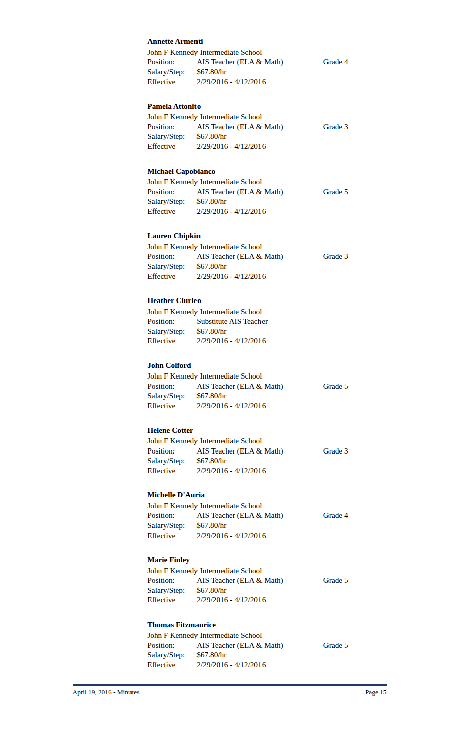Annette Armenti
John F Kennedy Intermediate School
Position: AIS Teacher (ELA & Math) Grade 4
Salary/Step:$67.80/hr
Effective2/29/2016 - 4/12/2016
Pamela Attonito
John F Kennedy Intermediate School
Position: AIS Teacher (ELA & Math) Grade 3
Salary/Step:$67.80/hr
Effective2/29/2016 - 4/12/2016
Michael Capobianco
John F Kennedy Intermediate School
Position: AIS Teacher (ELA & Math) Grade 5
Salary/Step:$67.80/hr
Effective2/29/2016 - 4/12/2016
Lauren Chipkin
John F Kennedy Intermediate School
Position: AIS Teacher (ELA & Math) Grade 3
Salary/Step:$67.80/hr
Effective2/29/2016 - 4/12/2016
Heather Ciurleo
John F Kennedy Intermediate School
Position: Substitute AIS Teacher
Salary/Step:$67.80/hr
Effective2/29/2016 - 4/12/2016
John Colford
John F Kennedy Intermediate School
Position: AIS Teacher (ELA & Math) Grade 5
Salary/Step:$67.80/hr
Effective2/29/2016 - 4/12/2016
Helene Cotter
John F Kennedy Intermediate School
Position: AIS Teacher (ELA & Math) Grade 3
Salary/Step:$67.80/hr
Effective2/29/2016 - 4/12/2016
Michelle D'Auria
John F Kennedy Intermediate School
Position: AIS Teacher (ELA & Math) Grade 4
Salary/Step:$67.80/hr
Effective2/29/2016 - 4/12/2016
Marie Finley
John F Kennedy Intermediate School
Position: AIS Teacher (ELA & Math) Grade 5
Salary/Step:$67.80/hr
Effective2/29/2016 - 4/12/2016
Thomas Fitzmaurice
John F Kennedy Intermediate School
Position: AIS Teacher (ELA & Math) Grade 5
Salary/Step:$67.80/hr
Effective2/29/2016 - 4/12/2016
April 19, 2016 - Minutes Page 15